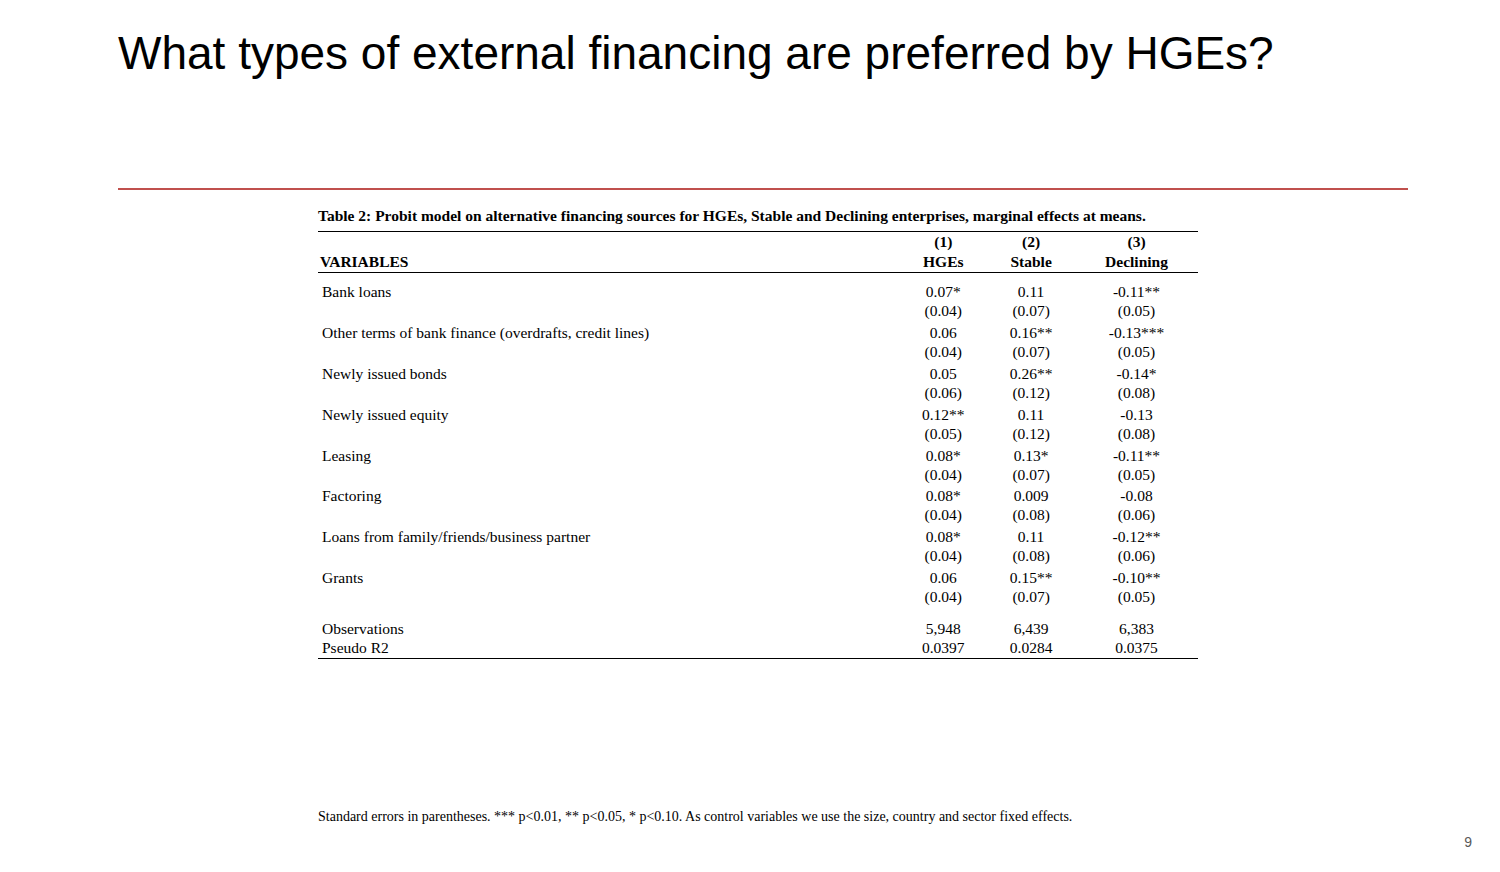What types of external financing are preferred by HGEs?
Table 2: Probit model on alternative financing sources for HGEs, Stable and Declining enterprises, marginal effects at means.
| | (1) | (2) | (3) |
| --- | --- | --- | --- |
| VARIABLES | HGEs | Stable | Declining |
| Bank loans | 0.07* | 0.11 | -0.11** |
| | (0.04) | (0.07) | (0.05) |
| Other terms of bank finance (overdrafts, credit lines) | 0.06 | 0.16** | -0.13*** |
| | (0.04) | (0.07) | (0.05) |
| Newly issued bonds | 0.05 | 0.26** | -0.14* |
| | (0.06) | (0.12) | (0.08) |
| Newly issued equity | 0.12** | 0.11 | -0.13 |
| | (0.05) | (0.12) | (0.08) |
| Leasing | 0.08* | 0.13* | -0.11** |
| | (0.04) | (0.07) | (0.05) |
| Factoring | 0.08* | 0.009 | -0.08 |
| | (0.04) | (0.08) | (0.06) |
| Loans from family/friends/business partner | 0.08* | 0.11 | -0.12** |
| | (0.04) | (0.08) | (0.06) |
| Grants | 0.06 | 0.15** | -0.10** |
| | (0.04) | (0.07) | (0.05) |
| Observations | 5,948 | 6,439 | 6,383 |
| Pseudo R2 | 0.0397 | 0.0284 | 0.0375 |
Standard errors in parentheses. *** p<0.01, ** p<0.05, * p<0.10. As control variables we use the size, country and sector fixed effects.
9